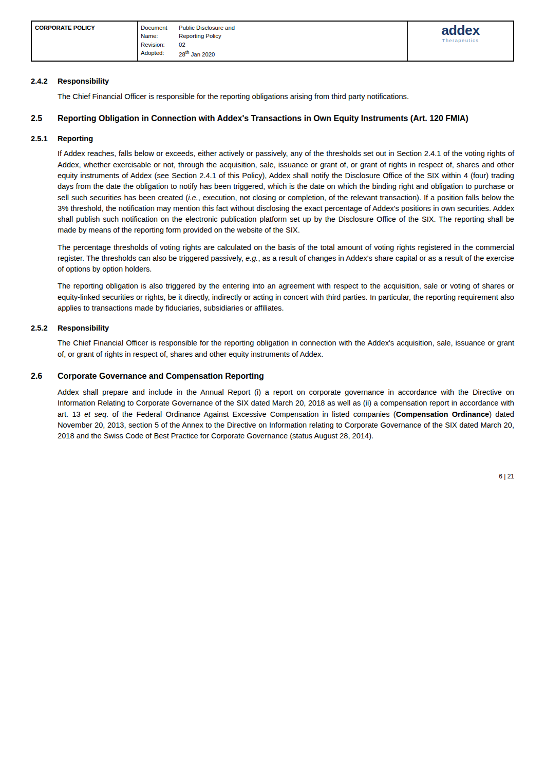| CORPORATE POLICY | / Document Name: / Public Disclosure and Reporting Policy / / Revision: / 02 / / Adopted: / 28 th Jan 2020 / | addex Therapeutics |
2.4.2 Responsibility
The Chief Financial Officer is responsible for the reporting obligations arising from third party notifications.
2.5 Reporting Obligation in Connection with Addex's Transactions in Own Equity Instruments (Art. 120 FMIA)
2.5.1 Reporting
If Addex reaches, falls below or exceeds, either actively or passively, any of the thresholds set out in Section 2.4.1 of the voting rights of Addex, whether exercisable or not, through the acquisition, sale, issuance or grant of, or grant of rights in respect of, shares and other equity instruments of Addex (see Section 2.4.1 of this Policy), Addex shall notify the Disclosure Office of the SIX within 4 (four) trading days from the date the obligation to notify has been triggered, which is the date on which the binding right and obligation to purchase or sell such securities has been created (i.e., execution, not closing or completion, of the relevant transaction). If a position falls below the 3% threshold, the notification may mention this fact without disclosing the exact percentage of Addex's positions in own securities. Addex shall publish such notification on the electronic publication platform set up by the Disclosure Office of the SIX. The reporting shall be made by means of the reporting form provided on the website of the SIX.
The percentage thresholds of voting rights are calculated on the basis of the total amount of voting rights registered in the commercial register. The thresholds can also be triggered passively, e.g., as a result of changes in Addex's share capital or as a result of the exercise of options by option holders.
The reporting obligation is also triggered by the entering into an agreement with respect to the acquisition, sale or voting of shares or equity-linked securities or rights, be it directly, indirectly or acting in concert with third parties. In particular, the reporting requirement also applies to transactions made by fiduciaries, subsidiaries or affiliates.
2.5.2 Responsibility
The Chief Financial Officer is responsible for the reporting obligation in connection with the Addex's acquisition, sale, issuance or grant of, or grant of rights in respect of, shares and other equity instruments of Addex.
2.6 Corporate Governance and Compensation Reporting
Addex shall prepare and include in the Annual Report (i) a report on corporate governance in accordance with the Directive on Information Relating to Corporate Governance of the SIX dated March 20, 2018 as well as (ii) a compensation report in accordance with art. 13 et seq. of the Federal Ordinance Against Excessive Compensation in listed companies (Compensation Ordinance) dated November 20, 2013, section 5 of the Annex to the Directive on Information relating to Corporate Governance of the SIX dated March 20, 2018 and the Swiss Code of Best Practice for Corporate Governance (status August 28, 2014).
6 | 21